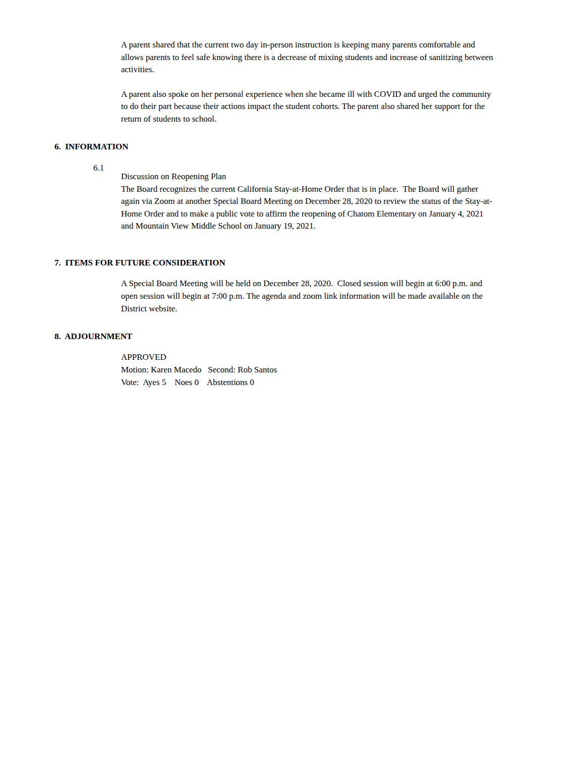A parent shared that the current two day in-person instruction is keeping many parents comfortable and allows parents to feel safe knowing there is a decrease of mixing students and increase of sanitizing between activities.
A parent also spoke on her personal experience when she became ill with COVID and urged the community to do their part because their actions impact the student cohorts. The parent also shared her support for the return of students to school.
6. INFORMATION
6.1
Discussion on Reopening Plan
The Board recognizes the current California Stay-at-Home Order that is in place. The Board will gather again via Zoom at another Special Board Meeting on December 28, 2020 to review the status of the Stay-at-Home Order and to make a public vote to affirm the reopening of Chatom Elementary on January 4, 2021 and Mountain View Middle School on January 19, 2021.
7. ITEMS FOR FUTURE CONSIDERATION
A Special Board Meeting will be held on December 28, 2020. Closed session will begin at 6:00 p.m. and open session will begin at 7:00 p.m. The agenda and zoom link information will be made available on the District website.
8. ADJOURNMENT
APPROVED
Motion: Karen Macedo Second: Rob Santos
Vote: Ayes 5 Noes 0 Abstentions 0